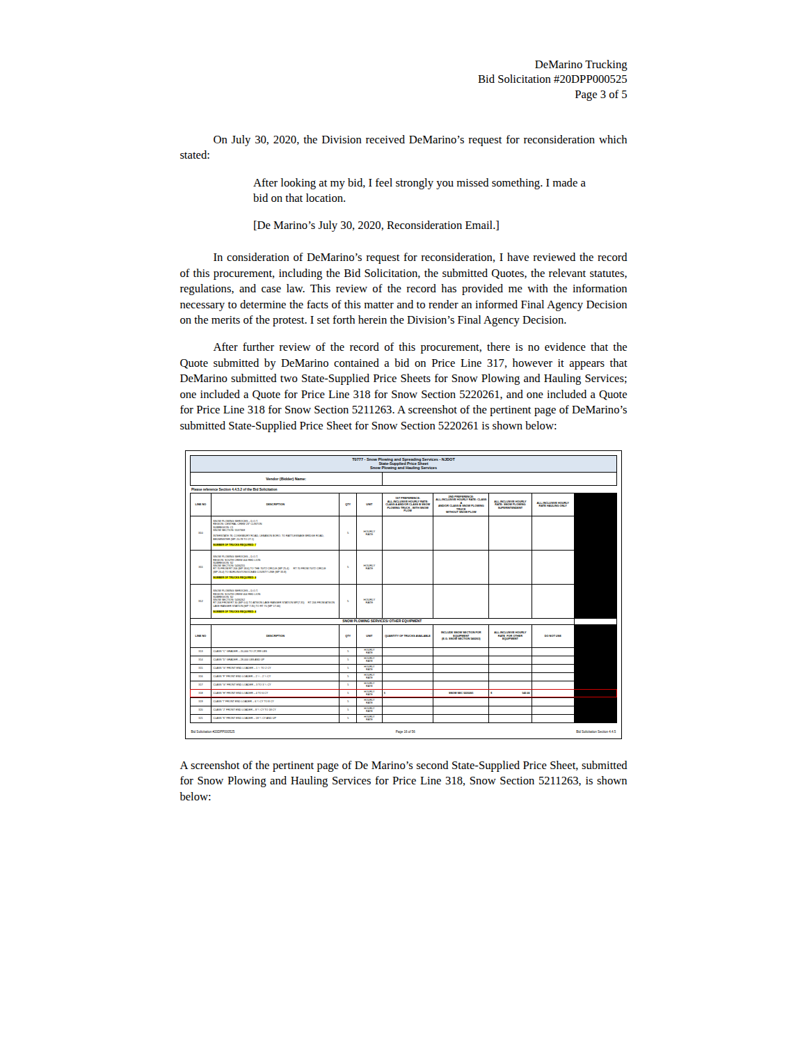DeMarino Trucking
Bid Solicitation #20DPP000525
Page 3 of 5
On July 30, 2020, the Division received DeMarino’s request for reconsideration which stated:
After looking at my bid, I feel strongly you missed something. I made a
bid on that location.
[De Marino’s July 30, 2020, Reconsideration Email.]
In consideration of DeMarino’s request for reconsideration, I have reviewed the record of this procurement, including the Bid Solicitation, the submitted Quotes, the relevant statutes, regulations, and case law. This review of the record has provided me with the information necessary to determine the facts of this matter and to render an informed Final Agency Decision on the merits of the protest. I set forth herein the Division’s Final Agency Decision.
After further review of the record of this procurement, there is no evidence that the Quote submitted by DeMarino contained a bid on Price Line 317, however it appears that DeMarino submitted two State-Supplied Price Sheets for Snow Plowing and Hauling Services; one included a Quote for Price Line 318 for Snow Section 5220261, and one included a Quote for Price Line 318 for Snow Section 5211263. A screenshot of the pertinent page of DeMarino’s submitted State-Supplied Price Sheet for Snow Section 5220261 is shown below:
| T0777 - Snow Plowing and Spreading Services - NJDOT State-Supplied Price Sheet Snow Plowing and Hauling Services |
| Vendor (Bidder) Name: | |
| Please reference Section 4.4.5.2 of the Bid Solicitation |
| LINE NO | DESCRIPTION | QTY | UNIT | 1ST PREFERENCE: ALL-INCLUSIVE HOURLY RATE: CLASS A AND/OR CLASS B SNOW PLOWING TRUCK - WITH SNOW PLOW | 2ND PREFERENCE: ALL-INCLUSIVE HOURLY RATE: CLASS A AND/OR CLASS B SNOW PLOWING TRUCK WITHOUT SNOW PLOW | ALL-INCLUSIVE HOURLY RATE: SNOW PLOWING SUPERINTENDENT | ALL-INCLUSIVE HOURLY RATE HAULING ONLY | |
| 310 | SNOW PLOWING SERVICES – D.O.T. REGION: CENTRAL CREW 23* CLINTON SUBREGION: C1 SNOW SECTION: 5537368 INTERSTATE 78, COKESBURY ROAD, LEBANON BORO. TO RATTLESNAKE BRIDGE ROAD, BEDMINSTER (MP. 20.78 TO 27.1) NUMBER OF TRUCKS REQUIRED: 7 | 5 | HOURLY RATE | | | | | |
| 311 | SNOW PLOWING SERVICES – D.O.T. REGION: SOUTH CREW 404 RED LION SUBREGION: S2 SNOW SECTION: 5436255 RT 70 FROM RT 206 (MP 18.6) TO THE 70/72 CIRCLE (MP 25.4) RT 70 FROM 70/72 CIRCLE (MP 26.4) TO BURLINGTON/OCEAN COUNTY LINE (MP 33.8) NUMBER OF TRUCKS REQUIRED: 4 | 5 | HOURLY RATE | | | | | |
| 312 | SNOW PLOWING SERVICES – D.O.T. REGION: SOUTH CREW 404 RED LION SUBREGION: S2 SNOW SECTION: 5436262 RT 206 FROM RT 30 (MP 0.0) TO ATSION LAKE RANGER STATION MP(7.35) RT 206 FROM ATSION LAKE RANGER STATION (MP 7.35) TO RT 70 (MP 17.66) NUMBER OF TRUCKS REQUIRED: 4 | 5 | HOURLY RATE | | | | | |
| SNOW PLOWING SERVICES/ OTHER EQUIPMENT | |
| LINE NO | DESCRIPTION | QTY | UNIT | QUANTITY OF TRUCKS AVAILABLE | INCLUDE SNOW SECTION FOR EQUIPMENT (E.G. SNOW SECTION 540263) | ALL-INCLUSIVE HOURLY RATE FOR OTHER EQUIPMENT | DO NOT USE | |
| 313 | CLASS “C” GRADER – 20,000 TO 27,999 LBS | 5 | HOURLY RATE | | | | | |
| 314 | CLASS “D” GRADER – 28,000 LBS AND UP | 5 | HOURLY RATE | | | | | |
| 315 | CLASS “G” FRONT END LOADER – 1 ½ TO 2 CY | 5 | HOURLY RATE | | | | | |
| 316 | CLASS “F” FRONT END LOADER – 2 ½ - 2 ¾ CY | 5 | HOURLY RATE | | | | | |
| 317 | CLASS “G” FRONT END LOADER – 3 TO 3 ¾ CY | 5 | HOURLY RATE | | | | | |
| 318 | CLASS “H” FRONT END LOADER – 4 TO 6 CY | 5 | HOURLY RATE | $ - | SNOW SEC 5220261 | $ 142.00 | | |
| 319 | CLASS “I” FRONT END LOADER – 6 ¼ CY TO 8 CY | 5 | HOURLY RATE | | | | | |
| 320 | CLASS “J” FRONT END LOADER – 8 ¼ CY TO 18 CY | 5 | HOURLY RATE | | | | | |
| 321 | CLASS “K” FRONT END LOADER – 18 ¼ CY AND UP | 5 | HOURLY RATE | | | | | |
Bid Solicitation #20DPP000525 Page 16 of 56 Bid Solicitation Section 4.4.5
A screenshot of the pertinent page of De Marino’s second State-Supplied Price Sheet, submitted for Snow Plowing and Hauling Services for Price Line 318, Snow Section 5211263, is shown below: